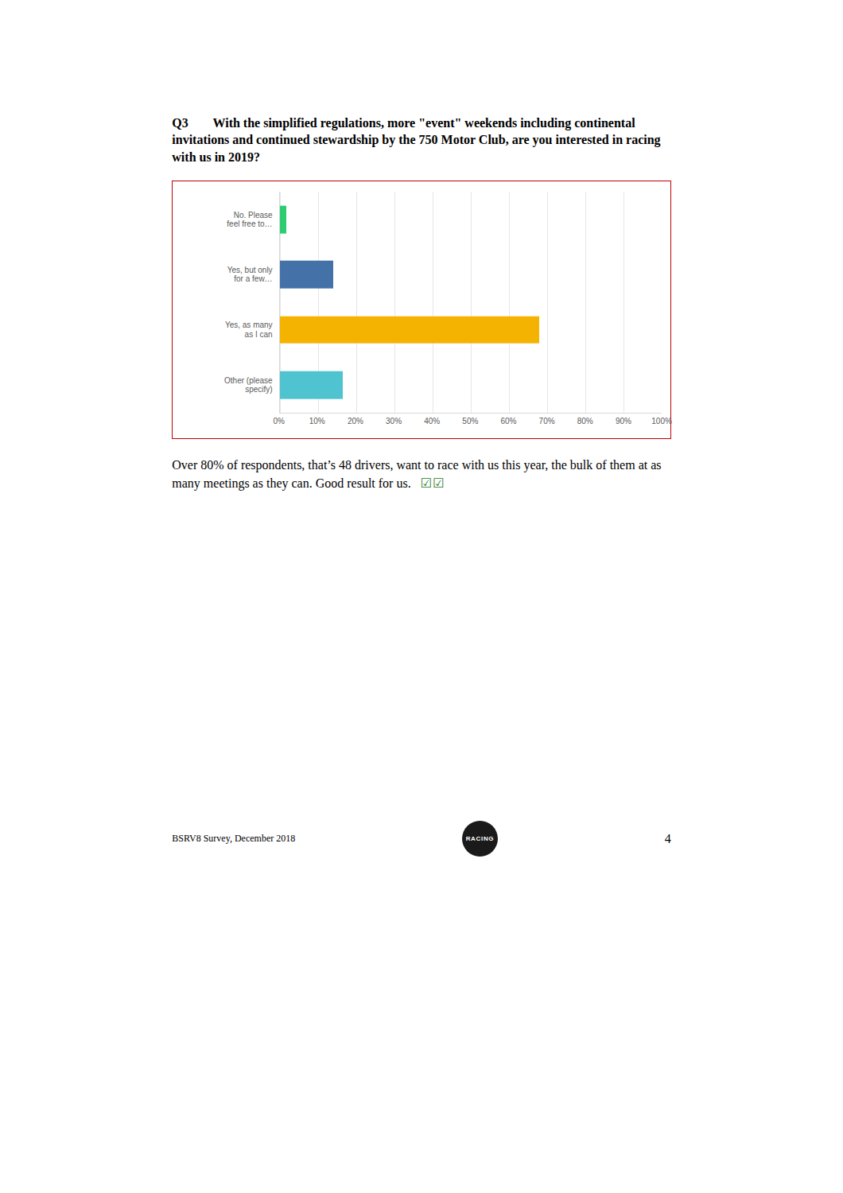Q3 With the simplified regulations, more "event" weekends including continental invitations and continued stewardship by the 750 Motor Club, are you interested in racing with us in 2019?
No. Please
feel free to…
Yes, but only
for a few…
Yes, as many
as I can
Other (please
specify)
0% 10% 20% 30% 40% 50% 60% 70% 80% 90% 100%
Over 80% of respondents, that’s 48 drivers, want to race with us this year, the bulk of them at as many meetings as they can. Good result for us. ☑☑
BSRV8 Survey, December 2018
RACING
4